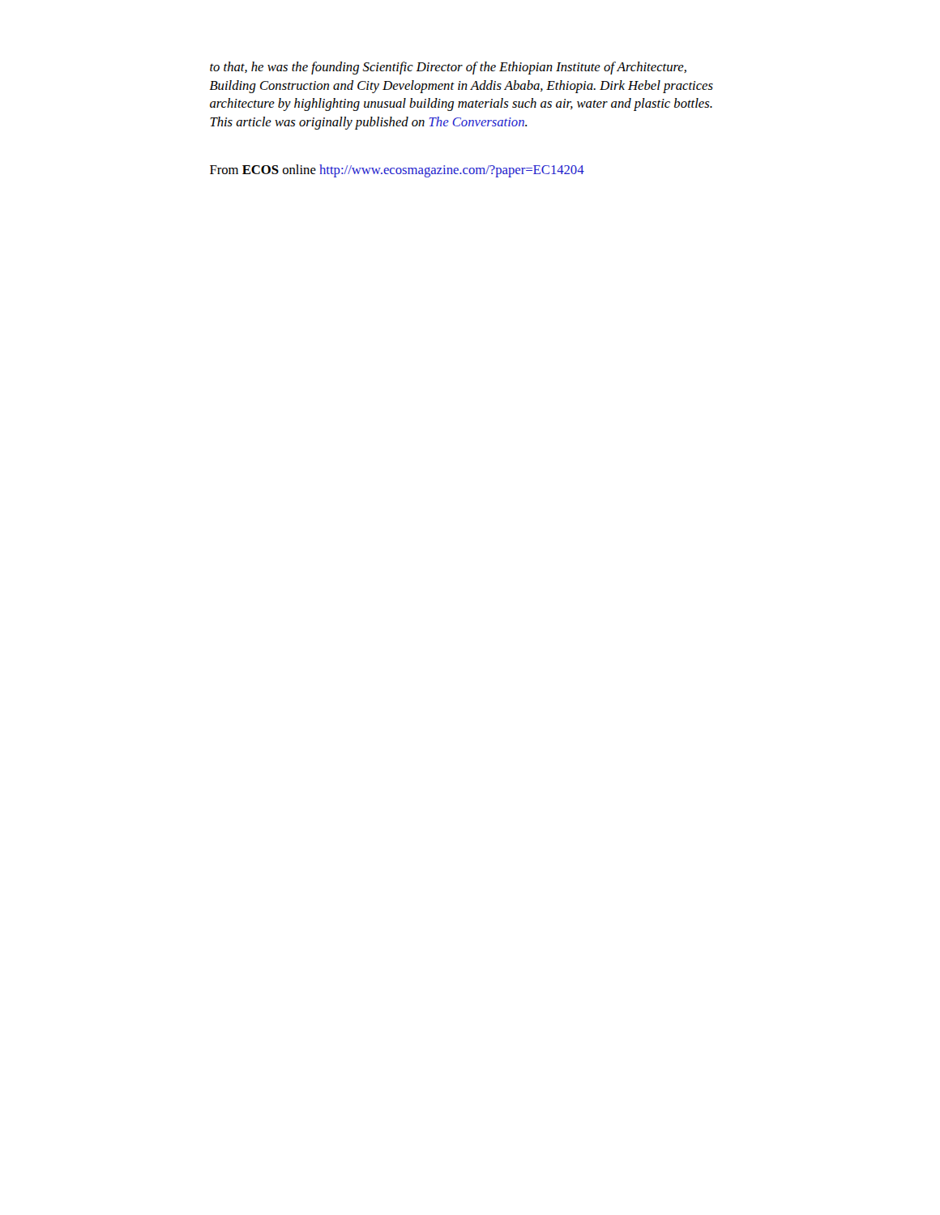to that, he was the founding Scientific Director of the Ethiopian Institute of Architecture, Building Construction and City Development in Addis Ababa, Ethiopia. Dirk Hebel practices architecture by highlighting unusual building materials such as air, water and plastic bottles. This article was originally published on The Conversation.
From ECOS online http://www.ecosmagazine.com/?paper=EC14204